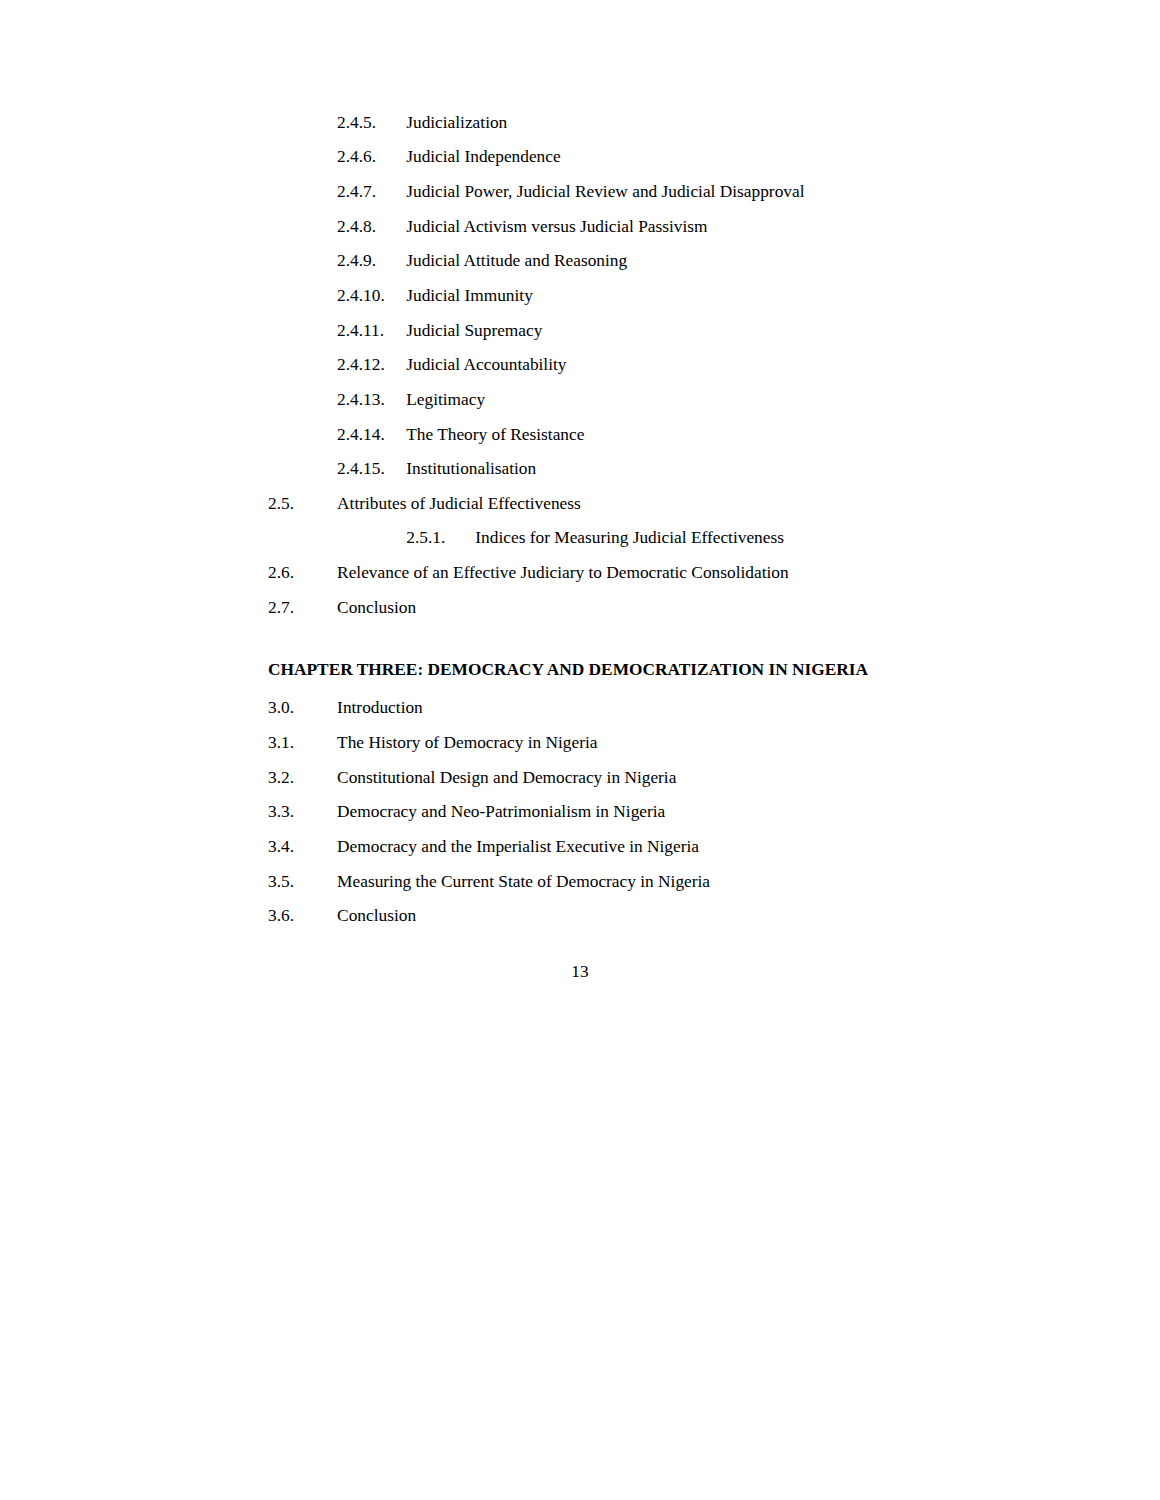2.4.5. Judicialization
2.4.6. Judicial Independence
2.4.7. Judicial Power, Judicial Review and Judicial Disapproval
2.4.8. Judicial Activism versus Judicial Passivism
2.4.9. Judicial Attitude and Reasoning
2.4.10. Judicial Immunity
2.4.11. Judicial Supremacy
2.4.12. Judicial Accountability
2.4.13. Legitimacy
2.4.14. The Theory of Resistance
2.4.15. Institutionalisation
2.5. Attributes of Judicial Effectiveness
2.5.1. Indices for Measuring Judicial Effectiveness
2.6. Relevance of an Effective Judiciary to Democratic Consolidation
2.7. Conclusion
CHAPTER THREE: DEMOCRACY AND DEMOCRATIZATION IN NIGERIA
3.0. Introduction
3.1. The History of Democracy in Nigeria
3.2. Constitutional Design and Democracy in Nigeria
3.3. Democracy and Neo-Patrimonialism in Nigeria
3.4. Democracy and the Imperialist Executive in Nigeria
3.5. Measuring the Current State of Democracy in Nigeria
3.6. Conclusion
13